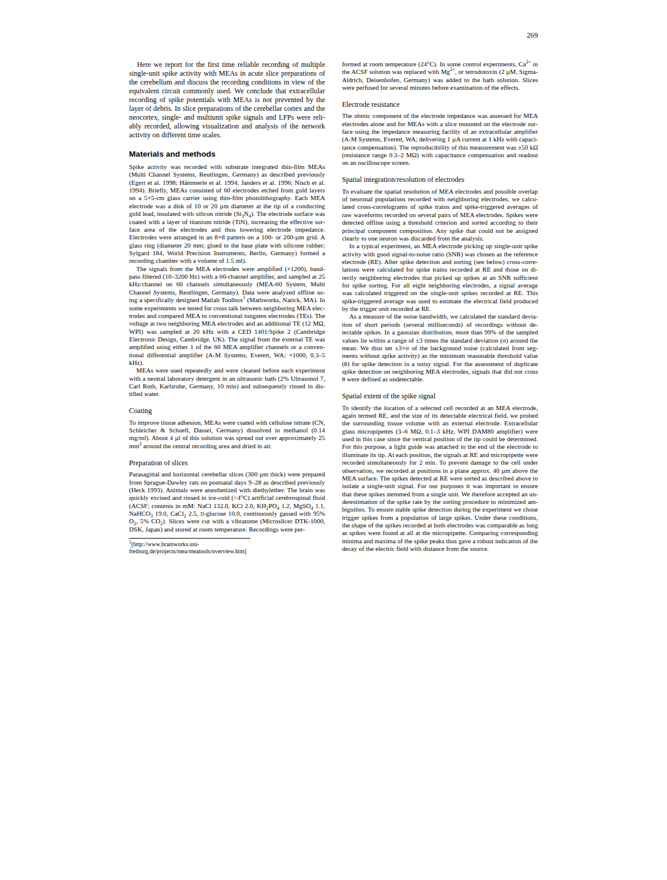269
Here we report for the first time reliable recording of multiple single-unit spike activity with MEAs in acute slice preparations of the cerebellum and discuss the recording conditions in view of the equivalent circuit commonly used. We conclude that extracellular recording of spike potentials with MEAs is not prevented by the layer of debris. In slice preparations of the cerebellar cortex and the neocortex, single- and multiunit spike signals and LFPs were reliably recorded, allowing visualization and analysis of the network activity on different time scales.
Materials and methods
Spike activity was recorded with substrate integrated thin-film MEAs (Multi Channel Systems, Reutlingen, Germany) as described previously (Egert et al. 1998; Hämmerle et al. 1994; Janders et al. 1996; Nisch et al. 1994). Briefly, MEAs consisted of 60 electrodes etched from gold layers on a 5×5-cm glass carrier using thin-film photolithography. Each MEA electrode was a disk of 10 or 20 µm diameter at the tip of a conducting gold lead, insulated with silicon nitride (Si3N4). The electrode surface was coated with a layer of titanium nitride (TiN), increasing the effective surface area of the electrodes and thus lowering electrode impedance. Electrodes were arranged in an 8×8 pattern on a 100- or 200-µm grid. A glass ring (diameter 20 mm; glued to the base plate with silicone rubber; Sylgard 184, World Precision Instruments, Berlin, Germany) formed a recording chamber with a volume of 1.5 ml).
The signals from the MEA electrodes were amplified (×1200), band-pass filtered (10–3200 Hz) with a 60-channel amplifier, and sampled at 25 kHz/channel on 60 channels simultaneously (MEA-60 System, Multi Channel Systems, Reutlingen, Germany). Data were analyzed offline using a specifically designed Matlab Toolbox1 (Mathworks, Natick, MA). In some experiments we tested for cross talk between neighboring MEA electrodes and compared MEA to conventional tungsten electrodes (TEs). The voltage at two neighboring MEA electrodes and an additional TE (12 MΩ, WPI) was sampled at 20 kHz with a CED 1401/Spike 2 (Cambridge Electronic Design, Cambridge, UK). The signal from the external TE was amplified using either 1 of the 60 MEA amplifier channels or a conventional differential amplifier (A-M Systems, Everett, WA; ×1000, 0.3–5 kHz).
MEAs were used repeatedly and were cleaned before each experiment with a neutral laboratory detergent in an ultrasonic bath (2% Ultrasonol 7, Carl Roth, Karlsruhe, Germany, 10 min) and subsequently rinsed in distilled water.
Coating
To improve tissue adhesion, MEAs were coated with cellulose nitrate (CN, Schleicher & Schuell, Dassel, Germany) dissolved in methanol (0.14 mg/ml). About 4 µl of this solution was spread out over approximately 25 mm2 around the central recording area and dried in air.
Preparation of slices
Parasagittal and horizontal cerebellar slices (300 µm thick) were prepared from Sprague-Dawley rats on postnatal days 9–28 as described previously (Heck 1993). Animals were anesthetized with diethylether. The brain was quickly excised and rinsed in ice-cold (<4°C) artificial cerebrospinal fluid (ACSF; contents in mM: NaCl 132.0, KCl 2.0, KH2PO4 1.2, MgSO4 1.1, NaHCO3 19.0, CaCl2 2.5, d-glucose 10.0, continuously gassed with 95% O2, 5% CO2). Slices were cut with a vibratome (Microslicer DTK-1000, DSK, Japan) and stored at room temperature. Recordings were per-
1[http://www.brainworks.uni-freiburg.de/projects/mea/meatools/overview.htm]
formed at room temperature (24°C). In some control experiments, Ca2+ in the ACSF solution was replaced with Mg2+, or tetrodotoxin (2 µM, Sigma-Aldrich, Deisenhofen, Germany) was added to the bath solution. Slices were perfused for several minutes before examination of the effects.
Electrode resistance
The ohmic component of the electrode impedance was assessed for MEA electrodes alone and for MEAs with a slice mounted on the electrode surface using the impedance measuring facility of an extracellular amplifier (A-M Systems, Everett, WA; delivering 1 µA current at 1 kHz with capacitance compensation). The reproducibility of this measurement was ±50 kΩ (resistance range 0.3–2 MΩ) with capacitance compensation and readout on an oscilloscope screen.
Spatial integration/resolution of electrodes
To evaluate the spatial resolution of MEA electrodes and possible overlap of neuronal populations recorded with neighboring electrodes, we calculated cross-correlograms of spike trains and spike-triggered averages of raw waveforms recorded on several pairs of MEA electrodes. Spikes were detected offline using a threshold criterion and sorted according to their principal component composition. Any spike that could not be assigned clearly to one neuron was discarded from the analysis.
In a typical experiment, an MEA electrode picking up single-unit spike activity with good signal-to-noise ratio (SNR) was chosen as the reference electrode (RE). After spike detection and sorting (see below) cross-correlations were calculated for spike trains recorded at RE and those on directly neighboring electrodes that picked up spikes at an SNR sufficient for spike sorting. For all eight neighboring electrodes, a signal average was calculated triggered on the single-unit spikes recorded at RE. This spike-triggered average was used to estimate the electrical field produced by the trigger unit recorded at RE.
As a measure of the noise bandwidth, we calculated the standard deviation of short periods (several milliseconds) of recordings without detectable spikes. In a gaussian distribution, more than 99% of the sampled values lie within a range of ±3 times the standard deviation (σ) around the mean. We thus set ±3×σ of the background noise (calculated from segments without spike activity) as the minimum reasonable threshold value (θ) for spike detection in a noisy signal. For the assessment of duplicate spike detection on neighboring MEA electrodes, signals that did not cross θ were defined as undetectable.
Spatial extent of the spike signal
To identify the location of a selected cell recorded at an MEA electrode, again termed RE, and the size of its detectable electrical field, we probed the surrounding tissue volume with an external electrode. Extracellular glass micropipettes (3–6 MΩ, 0.1–3 kHz, WPI DAM80 amplifier) were used in this case since the vertical position of the tip could be determined. For this purpose, a light guide was attached to the end of the electrode to illuminate its tip. At each position, the signals at RE and micropipette were recorded simultaneously for 2 min. To prevent damage to the cell under observation, we recorded at positions in a plane approx. 40 µm above the MEA surface. The spikes detected at RE were sorted as described above to isolate a single-unit signal. For our purposes it was important to ensure that these spikes stemmed from a single unit. We therefore accepted an underestimation of the spike rate by the sorting procedure to minimized ambiguities. To ensure stable spike detection during the experiment we chose trigger spikes from a population of large spikes. Under these conditions, the shape of the spikes recorded at both electrodes was comparable as long as spikes were found at all at the micropipette. Comparing corresponding minima and maxima of the spike peaks thus gave a robust indication of the decay of the electric field with distance from the source.